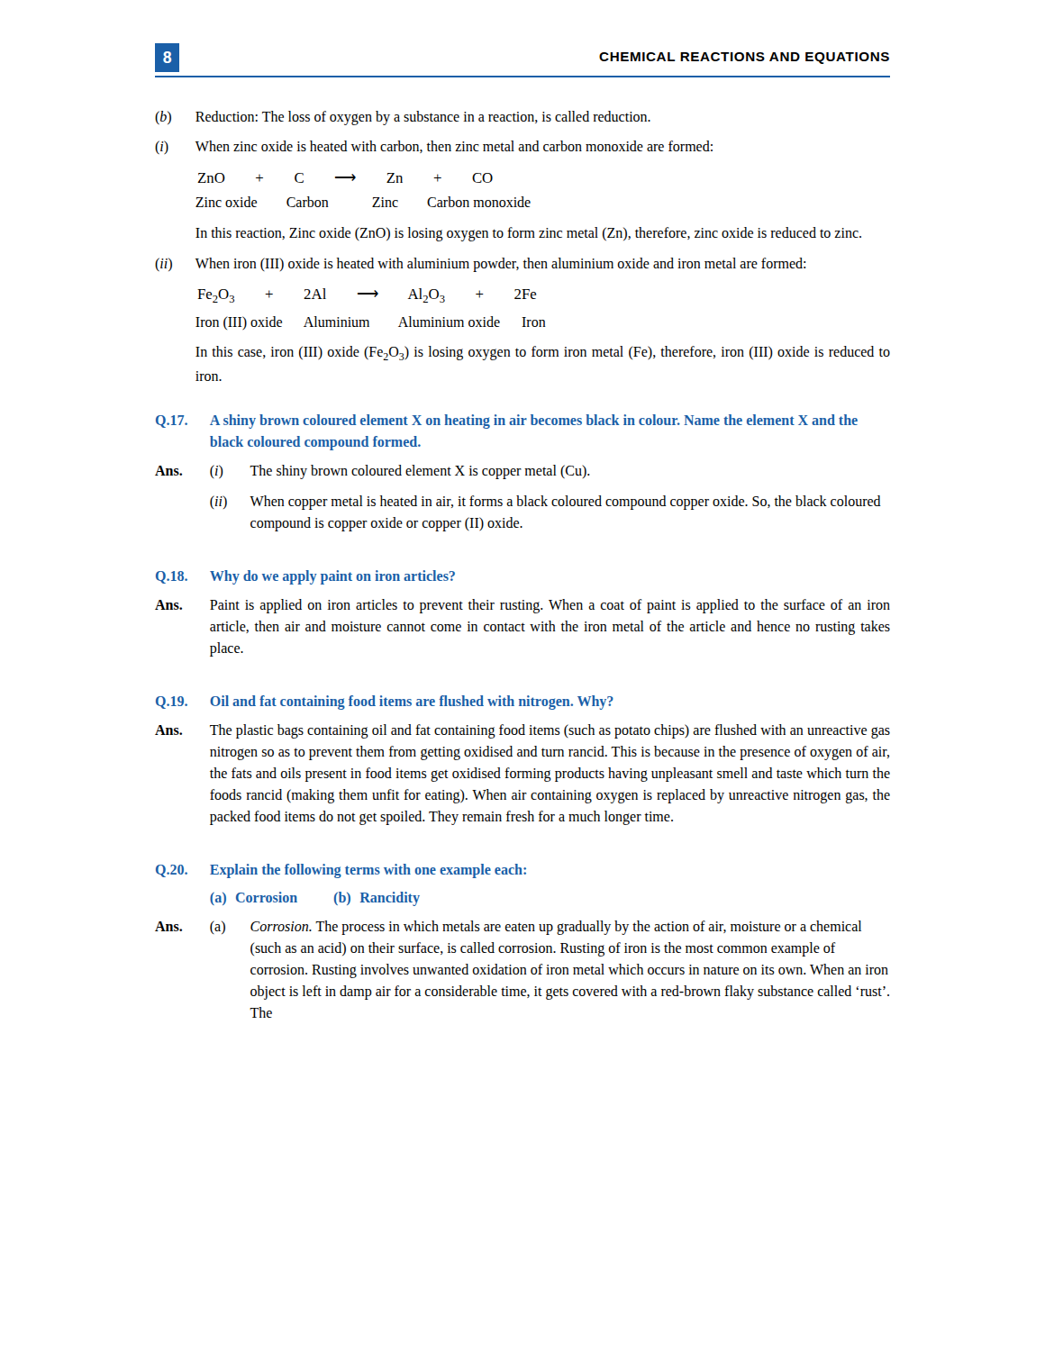8 Chemical Reactions and Equations
(b) Reduction: The loss of oxygen by a substance in a reaction, is called reduction.
(i) When zinc oxide is heated with carbon, then zinc metal and carbon monoxide are formed:
ZnO + C ⟶ Zn + CO
Zinc oxide Carbon Zinc Carbon monoxide
In this reaction, Zinc oxide (ZnO) is losing oxygen to form zinc metal (Zn), therefore, zinc oxide is reduced to zinc.
(ii) When iron (III) oxide is heated with aluminium powder, then aluminium oxide and iron metal are formed:
Fe2 O3 + 2Al ⟶ Al2 O3 + 2Fe
Iron (III) oxide Aluminium Aluminium oxide Iron
In this case, iron (III) oxide (Fe2 O3) is losing oxygen to form iron metal (Fe), therefore, iron (III) oxide is reduced to iron.
Q.17. A shiny brown coloured element X on heating in air becomes black in colour. Name the element X and the black coloured compound formed.
Ans.
(i) The shiny brown coloured element X is copper metal (Cu).
(ii) When copper metal is heated in air, it forms a black coloured compound copper oxide. So, the black coloured compound is copper oxide or copper (II) oxide.
Q.18. Why do we apply paint on iron articles?
Ans.
Paint is applied on iron articles to prevent their rusting. When a coat of paint is applied to the surface of an iron article, then air and moisture cannot come in contact with the iron metal of the article and hence no rusting takes place.
Q.19. Oil and fat containing food items are flushed with nitrogen. Why?
Ans.
The plastic bags containing oil and fat containing food items (such as potato chips) are flushed with an unreactive gas nitrogen so as to prevent them from getting oxidised and turn rancid. This is because in the presence of oxygen of air, the fats and oils present in food items get oxidised forming products having unpleasant smell and taste which turn the foods rancid (making them unfit for eating). When air containing oxygen is replaced by unreactive nitrogen gas, the packed food items do not get spoiled. They remain fresh for a much longer time.
Q.20. Explain the following terms with one example each:
(a) Corrosion (b) Rancidity
Ans.
(a) Corrosion. The process in which metals are eaten up gradually by the action of air, moisture or a chemical (such as an acid) on their surface, is called corrosion. Rusting of iron is the most common example of corrosion. Rusting involves unwanted oxidation of iron metal which occurs in nature on its own. When an iron object is left in damp air for a considerable time, it gets covered with a red-brown flaky substance called ‘rust’. The